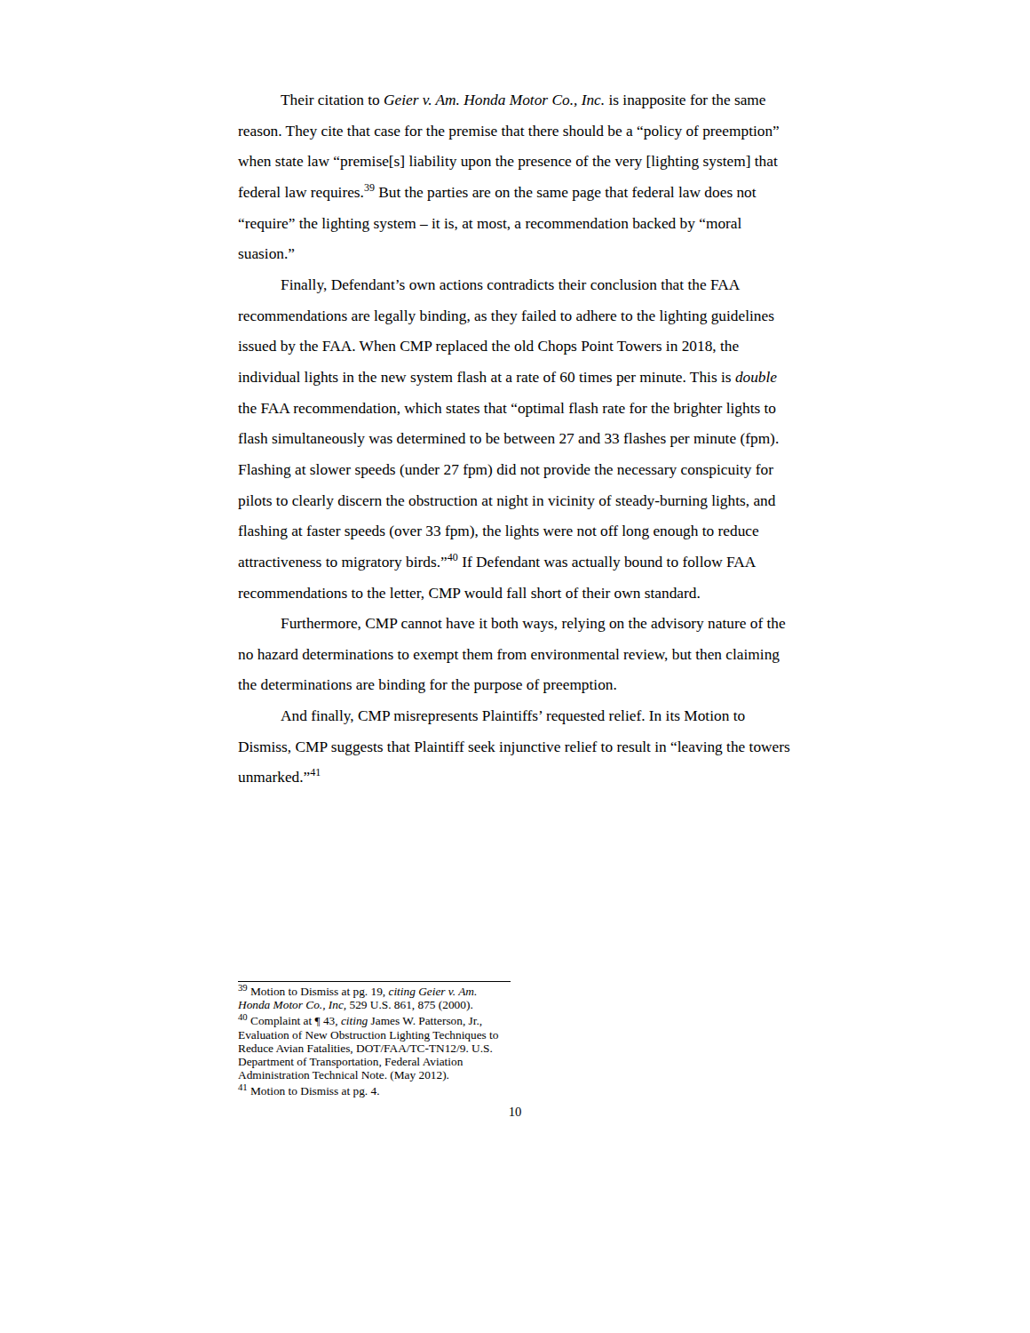Their citation to Geier v. Am. Honda Motor Co., Inc. is inapposite for the same reason. They cite that case for the premise that there should be a “policy of preemption” when state law “premise[s] liability upon the presence of the very [lighting system] that federal law requires.39 But the parties are on the same page that federal law does not “require” the lighting system – it is, at most, a recommendation backed by “moral suasion.”
Finally, Defendant’s own actions contradicts their conclusion that the FAA recommendations are legally binding, as they failed to adhere to the lighting guidelines issued by the FAA. When CMP replaced the old Chops Point Towers in 2018, the individual lights in the new system flash at a rate of 60 times per minute. This is double the FAA recommendation, which states that “optimal flash rate for the brighter lights to flash simultaneously was determined to be between 27 and 33 flashes per minute (fpm). Flashing at slower speeds (under 27 fpm) did not provide the necessary conspicuity for pilots to clearly discern the obstruction at night in vicinity of steady-burning lights, and flashing at faster speeds (over 33 fpm), the lights were not off long enough to reduce attractiveness to migratory birds.”40 If Defendant was actually bound to follow FAA recommendations to the letter, CMP would fall short of their own standard.
Furthermore, CMP cannot have it both ways, relying on the advisory nature of the no hazard determinations to exempt them from environmental review, but then claiming the determinations are binding for the purpose of preemption.
And finally, CMP misrepresents Plaintiffs’ requested relief. In its Motion to Dismiss, CMP suggests that Plaintiff seek injunctive relief to result in “leaving the towers unmarked.”41
39 Motion to Dismiss at pg. 19, citing Geier v. Am. Honda Motor Co., Inc, 529 U.S. 861, 875 (2000).
40 Complaint at ¶ 43, citing James W. Patterson, Jr., Evaluation of New Obstruction Lighting Techniques to Reduce Avian Fatalities, DOT/FAA/TC-TN12/9. U.S. Department of Transportation, Federal Aviation Administration Technical Note. (May 2012).
41 Motion to Dismiss at pg. 4.
10